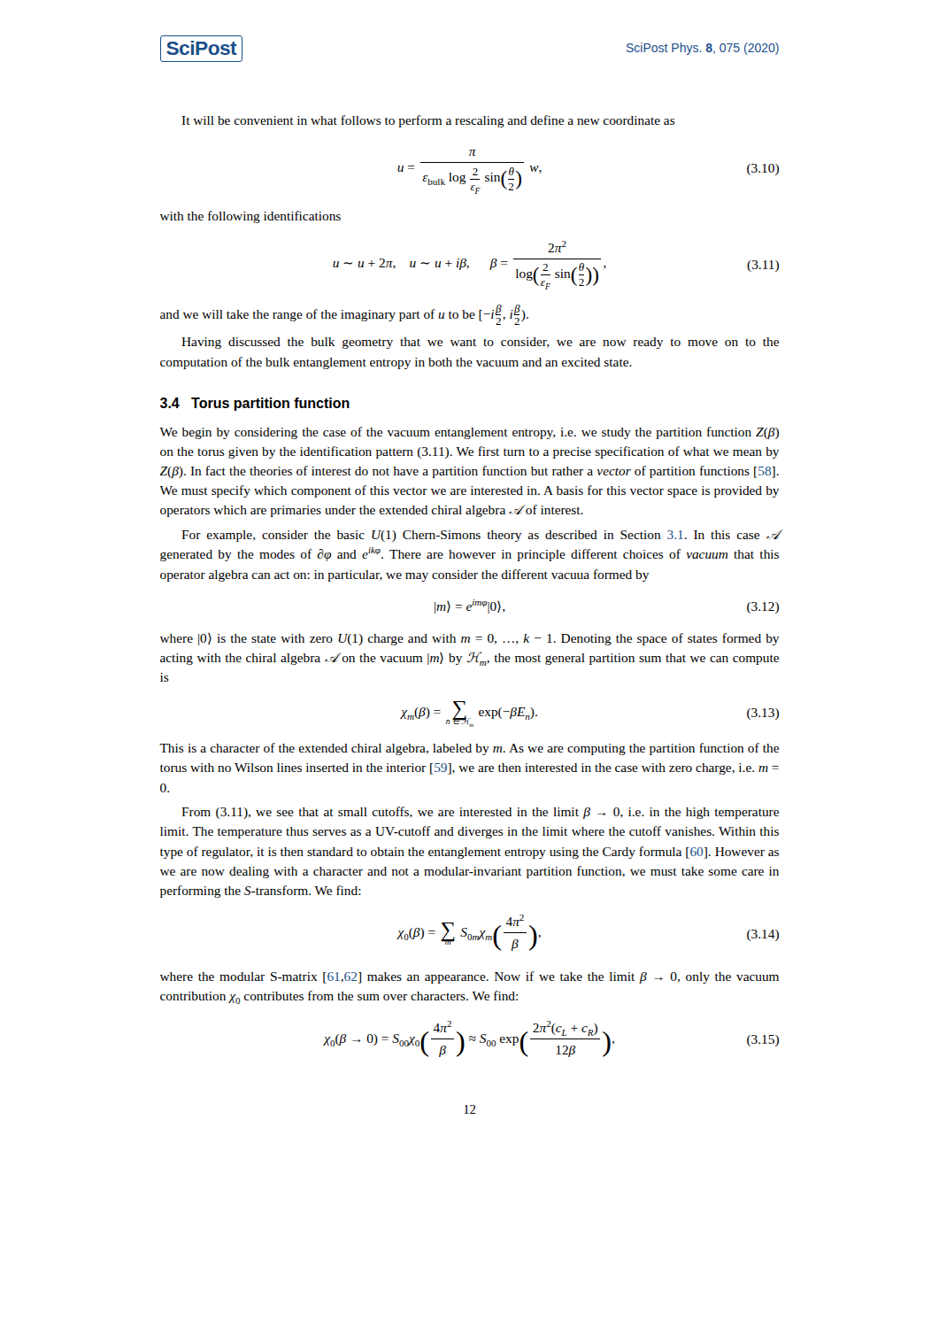Sci Post
SciPost Phys. 8, 075 (2020)
It will be convenient in what follows to perform a rescaling and define a new coordinate as
u = πεbulk log 2 εF sin(θ 2) w,
(3.10)
with the following identifications
u ∼ u + 2π, u ∼ u + iβ, β = 2π2 log(2 εF sin(θ 2)),
(3.11)
and we will take the range of the imaginary part of u to be [−iβ 2, iβ 2).
Having discussed the bulk geometry that we want to consider, we are now ready to move on to the computation of the bulk entanglement entropy in both the vacuum and an excited state.
3.4 Torus partition function
We begin by considering the case of the vacuum entanglement entropy, i.e. we study the partition function Z(β) on the torus given by the identification pattern (3.11). We first turn to a precise specification of what we mean by Z(β). In fact the theories of interest do not have a partition function but rather a vector of partition functions [58]. We must specify which component of this vector we are interested in. A basis for this vector space is provided by operators which are primaries under the extended chiral algebra 𝒜 of interest.
For example, consider the basic U(1) Chern-Simons theory as described in Section 3.1. In this case 𝒜 generated by the modes of ∂φ and eikφ. There are however in principle different choices of vacuum that this operator algebra can act on: in particular, we may consider the different vacuua formed by
|m⟩ = eimφ|0⟩,
(3.12)
where |0⟩ is the state with zero U(1) charge and with m = 0, …, k − 1. Denoting the space of states formed by acting with the chiral algebra 𝒜 on the vacuum |m⟩ by ℋm, the most general partition sum that we can compute is
χm(β) = ∑n ∈ ℋm exp(−βEn).
(3.13)
This is a character of the extended chiral algebra, labeled by m. As we are computing the partition function of the torus with no Wilson lines inserted in the interior [59], we are then interested in the case with zero charge, i.e. m = 0.
From (3.11), we see that at small cutoffs, we are interested in the limit β → 0, i.e. in the high temperature limit. The temperature thus serves as a UV-cutoff and diverges in the limit where the cutoff vanishes. Within this type of regulator, it is then standard to obtain the entanglement entropy using the Cardy formula [60]. However as we are now dealing with a character and not a modular-invariant partition function, we must take some care in performing the S-transform. We find:
χ0(β) = ∑m S0mχm(4π2 β),
(3.14)
where the modular S-matrix [61,62] makes an appearance. Now if we take the limit β → 0, only the vacuum contribution χ0 contributes from the sum over characters. We find:
χ0(β → 0) = S00χ0(4π2 β) ≈ S00 exp(2π2(cL + cR) 12β),
(3.15)
12